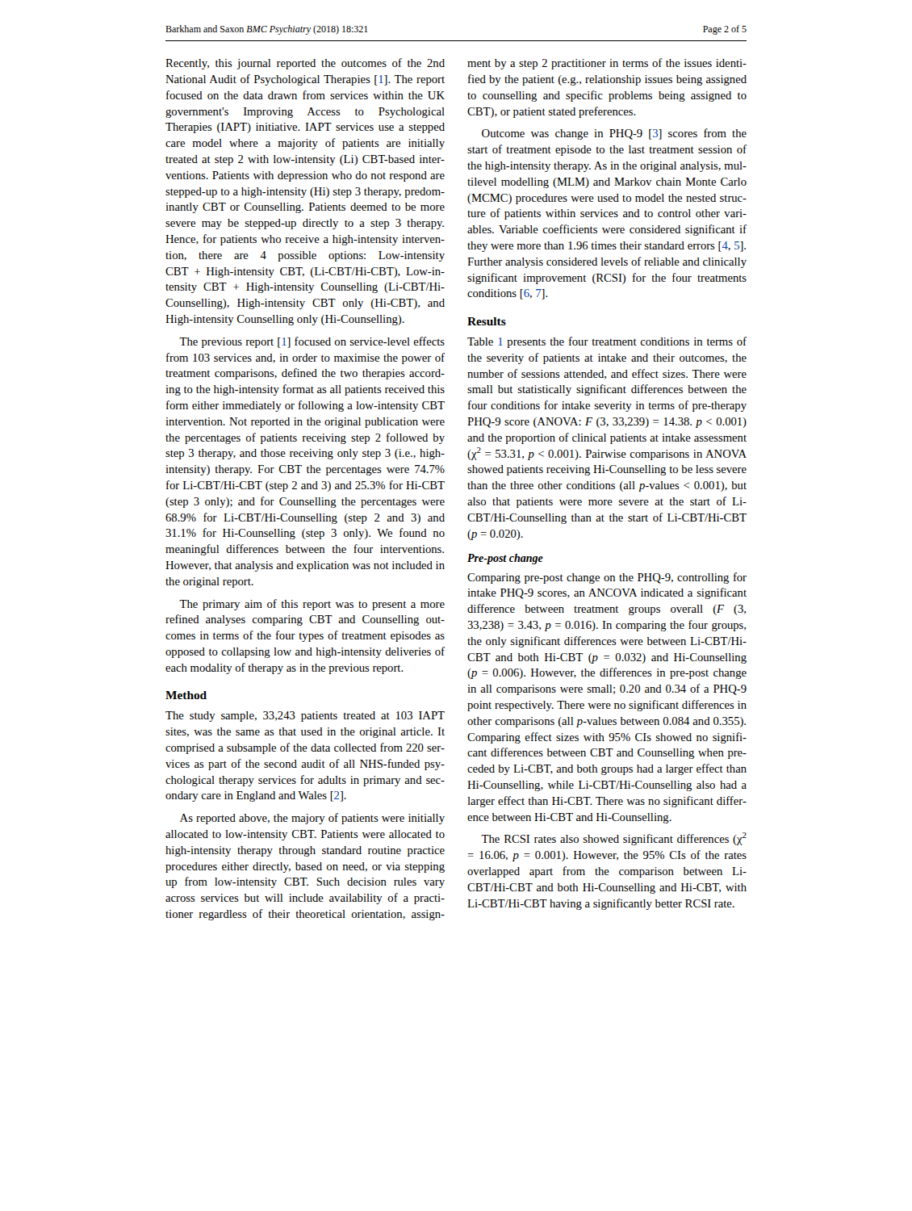Barkham and Saxon BMC Psychiatry (2018) 18:321 Page 2 of 5
Recently, this journal reported the outcomes of the 2nd National Audit of Psychological Therapies [1]. The report focused on the data drawn from services within the UK government's Improving Access to Psychological Therapies (IAPT) initiative. IAPT services use a stepped care model where a majority of patients are initially treated at step 2 with low-intensity (Li) CBT-based interventions. Patients with depression who do not respond are stepped-up to a high-intensity (Hi) step 3 therapy, predominantly CBT or Counselling. Patients deemed to be more severe may be stepped-up directly to a step 3 therapy. Hence, for patients who receive a high-intensity intervention, there are 4 possible options: Low-intensity CBT + High-intensity CBT, (Li-CBT/Hi-CBT), Low-intensity CBT + High-intensity Counselling (Li-CBT/Hi-Counselling), High-intensity CBT only (Hi-CBT), and High-intensity Counselling only (Hi-Counselling).
The previous report [1] focused on service-level effects from 103 services and, in order to maximise the power of treatment comparisons, defined the two therapies according to the high-intensity format as all patients received this form either immediately or following a low-intensity CBT intervention. Not reported in the original publication were the percentages of patients receiving step 2 followed by step 3 therapy, and those receiving only step 3 (i.e., high-intensity) therapy. For CBT the percentages were 74.7% for Li-CBT/Hi-CBT (step 2 and 3) and 25.3% for Hi-CBT (step 3 only); and for Counselling the percentages were 68.9% for Li-CBT/Hi-Counselling (step 2 and 3) and 31.1% for Hi-Counselling (step 3 only). We found no meaningful differences between the four interventions. However, that analysis and explication was not included in the original report.
The primary aim of this report was to present a more refined analyses comparing CBT and Counselling outcomes in terms of the four types of treatment episodes as opposed to collapsing low and high-intensity deliveries of each modality of therapy as in the previous report.
Method
The study sample, 33,243 patients treated at 103 IAPT sites, was the same as that used in the original article. It comprised a subsample of the data collected from 220 services as part of the second audit of all NHS-funded psychological therapy services for adults in primary and secondary care in England and Wales [2].
As reported above, the majory of patients were initially allocated to low-intensity CBT. Patients were allocated to high-intensity therapy through standard routine practice procedures either directly, based on need, or via stepping up from low-intensity CBT. Such decision rules vary across services but will include availability of a practitioner regardless of their theoretical orientation, assignment by a step 2 practitioner in terms of the issues identified by the patient (e.g., relationship issues being assigned to counselling and specific problems being assigned to CBT), or patient stated preferences.
Outcome was change in PHQ-9 [3] scores from the start of treatment episode to the last treatment session of the high-intensity therapy. As in the original analysis, multilevel modelling (MLM) and Markov chain Monte Carlo (MCMC) procedures were used to model the nested structure of patients within services and to control other variables. Variable coefficients were considered significant if they were more than 1.96 times their standard errors [4, 5]. Further analysis considered levels of reliable and clinically significant improvement (RCSI) for the four treatments conditions [6, 7].
Results
Table 1 presents the four treatment conditions in terms of the severity of patients at intake and their outcomes, the number of sessions attended, and effect sizes. There were small but statistically significant differences between the four conditions for intake severity in terms of pre-therapy PHQ-9 score (ANOVA: F (3, 33,239) = 14.38. p < 0.001) and the proportion of clinical patients at intake assessment (χ2 = 53.31, p < 0.001). Pairwise comparisons in ANOVA showed patients receiving Hi-Counselling to be less severe than the three other conditions (all p-values < 0.001), but also that patients were more severe at the start of Li-CBT/Hi-Counselling than at the start of Li-CBT/Hi-CBT (p = 0.020).
Pre-post change
Comparing pre-post change on the PHQ-9, controlling for intake PHQ-9 scores, an ANCOVA indicated a significant difference between treatment groups overall (F (3, 33,238) = 3.43, p = 0.016). In comparing the four groups, the only significant differences were between Li-CBT/Hi-CBT and both Hi-CBT (p = 0.032) and Hi-Counselling (p = 0.006). However, the differences in pre-post change in all comparisons were small; 0.20 and 0.34 of a PHQ-9 point respectively. There were no significant differences in other comparisons (all p-values between 0.084 and 0.355). Comparing effect sizes with 95% CIs showed no significant differences between CBT and Counselling when preceded by Li-CBT, and both groups had a larger effect than Hi-Counselling, while Li-CBT/Hi-Counselling also had a larger effect than Hi-CBT. There was no significant difference between Hi-CBT and Hi-Counselling.
The RCSI rates also showed significant differences (χ2 = 16.06, p = 0.001). However, the 95% CIs of the rates overlapped apart from the comparison between Li-CBT/Hi-CBT and both Hi-Counselling and Hi-CBT, with Li-CBT/Hi-CBT having a significantly better RCSI rate.